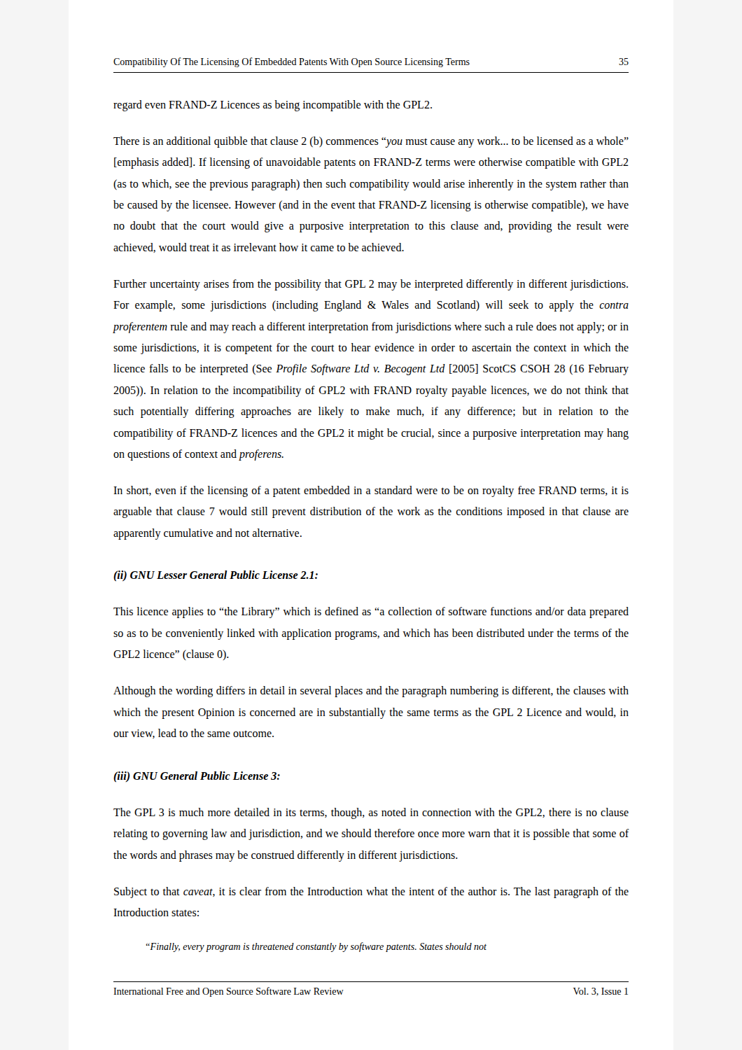Compatibility Of The Licensing Of Embedded Patents With Open Source Licensing Terms 35
regard even FRAND-Z Licences as being incompatible with the GPL2.
There is an additional quibble that clause 2 (b) commences “you must cause any work... to be licensed as a whole” [emphasis added]. If licensing of unavoidable patents on FRAND-Z terms were otherwise compatible with GPL2 (as to which, see the previous paragraph) then such compatibility would arise inherently in the system rather than be caused by the licensee. However (and in the event that FRAND-Z licensing is otherwise compatible), we have no doubt that the court would give a purposive interpretation to this clause and, providing the result were achieved, would treat it as irrelevant how it came to be achieved.
Further uncertainty arises from the possibility that GPL 2 may be interpreted differently in different jurisdictions. For example, some jurisdictions (including England & Wales and Scotland) will seek to apply the contra proferentem rule and may reach a different interpretation from jurisdictions where such a rule does not apply; or in some jurisdictions, it is competent for the court to hear evidence in order to ascertain the context in which the licence falls to be interpreted (See Profile Software Ltd v. Becogent Ltd [2005] ScotCS CSOH 28 (16 February 2005)). In relation to the incompatibility of GPL2 with FRAND royalty payable licences, we do not think that such potentially differing approaches are likely to make much, if any difference; but in relation to the compatibility of FRAND-Z licences and the GPL2 it might be crucial, since a purposive interpretation may hang on questions of context and proferens.
In short, even if the licensing of a patent embedded in a standard were to be on royalty free FRAND terms, it is arguable that clause 7 would still prevent distribution of the work as the conditions imposed in that clause are apparently cumulative and not alternative.
(ii) GNU Lesser General Public License 2.1:
This licence applies to “the Library” which is defined as “a collection of software functions and/or data prepared so as to be conveniently linked with application programs, and which has been distributed under the terms of the GPL2 licence” (clause 0).
Although the wording differs in detail in several places and the paragraph numbering is different, the clauses with which the present Opinion is concerned are in substantially the same terms as the GPL 2 Licence and would, in our view, lead to the same outcome.
(iii) GNU General Public License 3:
The GPL 3 is much more detailed in its terms, though, as noted in connection with the GPL2, there is no clause relating to governing law and jurisdiction, and we should therefore once more warn that it is possible that some of the words and phrases may be construed differently in different jurisdictions.
Subject to that caveat, it is clear from the Introduction what the intent of the author is. The last paragraph of the Introduction states:
“Finally, every program is threatened constantly by software patents. States should not
International Free and Open Source Software Law Review Vol. 3, Issue 1